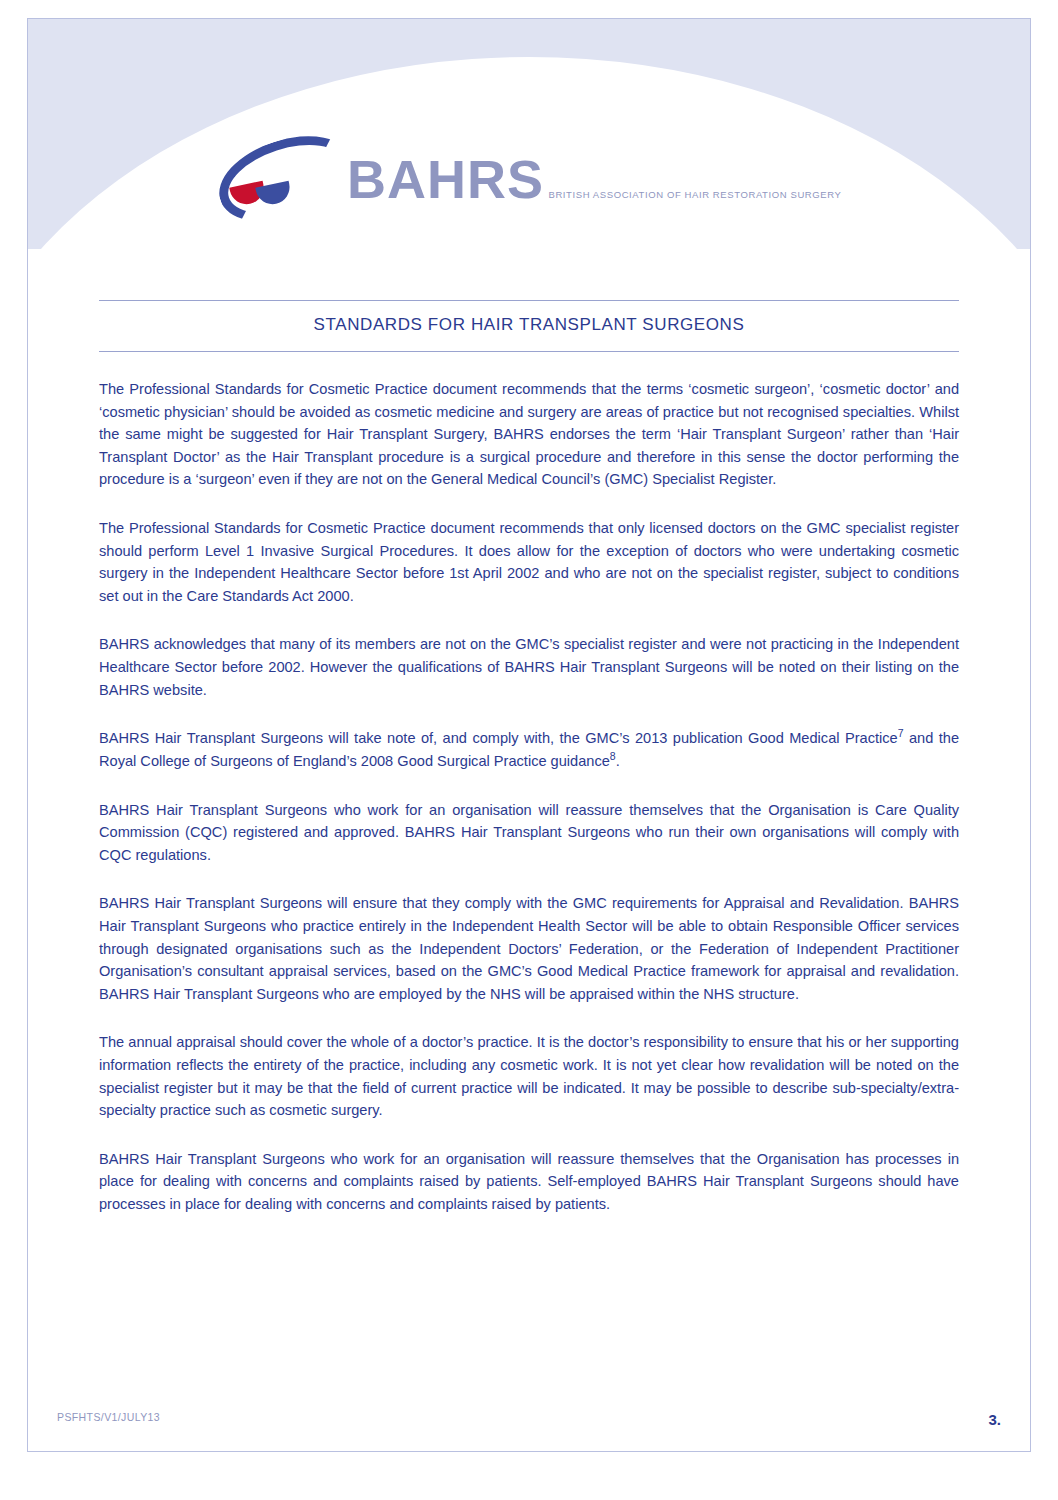BAHRS BRITISH ASSOCIATION OF HAIR RESTORATION SURGERY
Standards for Hair Transplant Surgeons
The Professional Standards for Cosmetic Practice document recommends that the terms ‘cosmetic surgeon’, ‘cosmetic doctor’ and ‘cosmetic physician’ should be avoided as cosmetic medicine and surgery are areas of practice but not recognised specialties. Whilst the same might be suggested for Hair Transplant Surgery, BAHRS endorses the term ‘Hair Transplant Surgeon’ rather than ‘Hair Transplant Doctor’ as the Hair Transplant procedure is a surgical procedure and therefore in this sense the doctor performing the procedure is a ‘surgeon’ even if they are not on the General Medical Council’s (GMC) Specialist Register.
The Professional Standards for Cosmetic Practice document recommends that only licensed doctors on the GMC specialist register should perform Level 1 Invasive Surgical Procedures. It does allow for the exception of doctors who were undertaking cosmetic surgery in the Independent Healthcare Sector before 1st April 2002 and who are not on the specialist register, subject to conditions set out in the Care Standards Act 2000.
BAHRS acknowledges that many of its members are not on the GMC’s specialist register and were not practicing in the Independent Healthcare Sector before 2002. However the qualifications of BAHRS Hair Transplant Surgeons will be noted on their listing on the BAHRS website.
BAHRS Hair Transplant Surgeons will take note of, and comply with, the GMC’s 2013 publication Good Medical Practice7 and the Royal College of Surgeons of England’s 2008 Good Surgical Practice guidance8.
BAHRS Hair Transplant Surgeons who work for an organisation will reassure themselves that the Organisation is Care Quality Commission (CQC) registered and approved. BAHRS Hair Transplant Surgeons who run their own organisations will comply with CQC regulations.
BAHRS Hair Transplant Surgeons will ensure that they comply with the GMC requirements for Appraisal and Revalidation. BAHRS Hair Transplant Surgeons who practice entirely in the Independent Health Sector will be able to obtain Responsible Officer services through designated organisations such as the Independent Doctors’ Federation, or the Federation of Independent Practitioner Organisation’s consultant appraisal services, based on the GMC’s Good Medical Practice framework for appraisal and revalidation. BAHRS Hair Transplant Surgeons who are employed by the NHS will be appraised within the NHS structure.
The annual appraisal should cover the whole of a doctor’s practice. It is the doctor’s responsibility to ensure that his or her supporting information reflects the entirety of the practice, including any cosmetic work. It is not yet clear how revalidation will be noted on the specialist register but it may be that the field of current practice will be indicated. It may be possible to describe sub-specialty/extra-specialty practice such as cosmetic surgery.
BAHRS Hair Transplant Surgeons who work for an organisation will reassure themselves that the Organisation has processes in place for dealing with concerns and complaints raised by patients. Self-employed BAHRS Hair Transplant Surgeons should have processes in place for dealing with concerns and complaints raised by patients.
3. PSFHTS/V1/JULY13